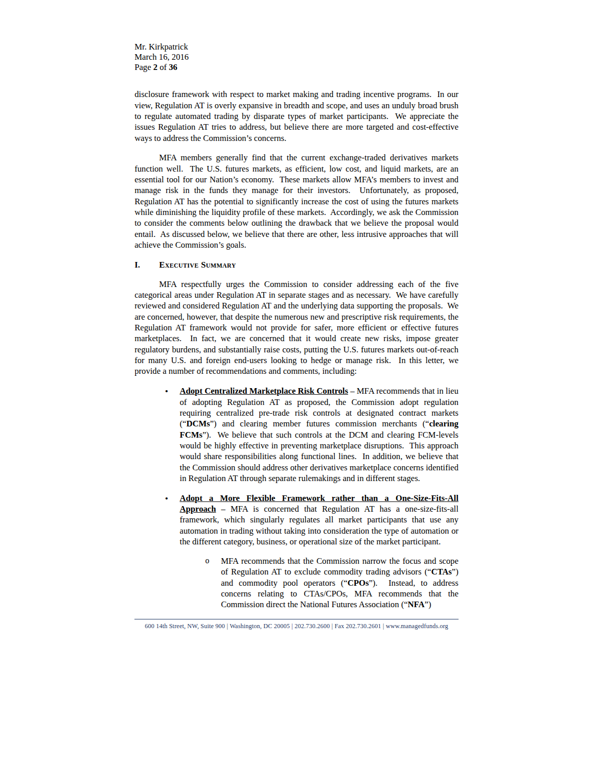Mr. Kirkpatrick
March 16, 2016
Page 2 of 36
disclosure framework with respect to market making and trading incentive programs. In our view, Regulation AT is overly expansive in breadth and scope, and uses an unduly broad brush to regulate automated trading by disparate types of market participants. We appreciate the issues Regulation AT tries to address, but believe there are more targeted and cost-effective ways to address the Commission’s concerns.
MFA members generally find that the current exchange-traded derivatives markets function well. The U.S. futures markets, as efficient, low cost, and liquid markets, are an essential tool for our Nation’s economy. These markets allow MFA’s members to invest and manage risk in the funds they manage for their investors. Unfortunately, as proposed, Regulation AT has the potential to significantly increase the cost of using the futures markets while diminishing the liquidity profile of these markets. Accordingly, we ask the Commission to consider the comments below outlining the drawback that we believe the proposal would entail. As discussed below, we believe that there are other, less intrusive approaches that will achieve the Commission’s goals.
I. Executive Summary
MFA respectfully urges the Commission to consider addressing each of the five categorical areas under Regulation AT in separate stages and as necessary. We have carefully reviewed and considered Regulation AT and the underlying data supporting the proposals. We are concerned, however, that despite the numerous new and prescriptive risk requirements, the Regulation AT framework would not provide for safer, more efficient or effective futures marketplaces. In fact, we are concerned that it would create new risks, impose greater regulatory burdens, and substantially raise costs, putting the U.S. futures markets out-of-reach for many U.S. and foreign end-users looking to hedge or manage risk. In this letter, we provide a number of recommendations and comments, including:
Adopt Centralized Marketplace Risk Controls – MFA recommends that in lieu of adopting Regulation AT as proposed, the Commission adopt regulation requiring centralized pre-trade risk controls at designated contract markets (“DCMs”) and clearing member futures commission merchants (“clearing FCMs”). We believe that such controls at the DCM and clearing FCM-levels would be highly effective in preventing marketplace disruptions. This approach would share responsibilities along functional lines. In addition, we believe that the Commission should address other derivatives marketplace concerns identified in Regulation AT through separate rulemakings and in different stages.
Adopt a More Flexible Framework rather than a One-Size-Fits-All Approach – MFA is concerned that Regulation AT has a one-size-fits-all framework, which singularly regulates all market participants that use any automation in trading without taking into consideration the type of automation or the different category, business, or operational size of the market participant.
MFA recommends that the Commission narrow the focus and scope of Regulation AT to exclude commodity trading advisors (“CTAs”) and commodity pool operators (“CPOs”). Instead, to address concerns relating to CTAs/CPOs, MFA recommends that the Commission direct the National Futures Association (“NFA”)
600 14th Street, NW, Suite 900|Washington, DC 20005|202.730.2600|Fax 202.730.2601|www.managedfunds.org